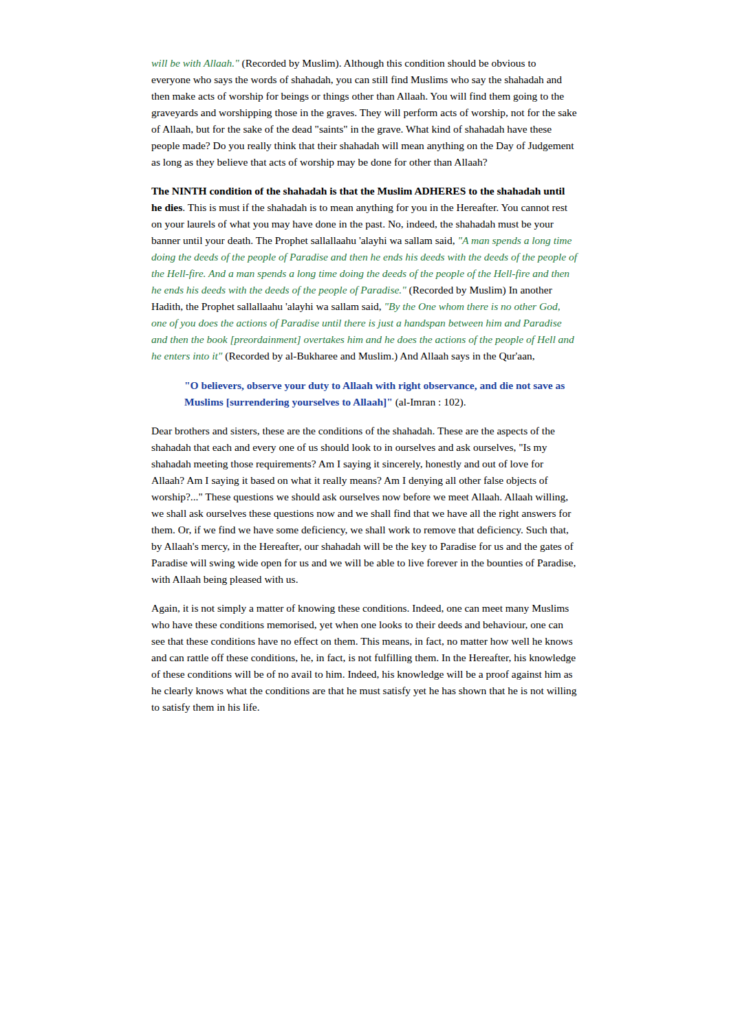will be with Allaah." (Recorded by Muslim). Although this condition should be obvious to everyone who says the words of shahadah, you can still find Muslims who say the shahadah and then make acts of worship for beings or things other than Allaah. You will find them going to the graveyards and worshipping those in the graves. They will perform acts of worship, not for the sake of Allaah, but for the sake of the dead "saints" in the grave. What kind of shahadah have these people made? Do you really think that their shahadah will mean anything on the Day of Judgement as long as they believe that acts of worship may be done for other than Allaah?
The NINTH condition of the shahadah is that the Muslim ADHERES to the shahadah until he dies. This is must if the shahadah is to mean anything for you in the Hereafter. You cannot rest on your laurels of what you may have done in the past. No, indeed, the shahadah must be your banner until your death. The Prophet sallallaahu 'alayhi wa sallam said, "A man spends a long time doing the deeds of the people of Paradise and then he ends his deeds with the deeds of the people of the Hell-fire. And a man spends a long time doing the deeds of the people of the Hell-fire and then he ends his deeds with the deeds of the people of Paradise." (Recorded by Muslim) In another Hadith, the Prophet sallallaahu 'alayhi wa sallam said, "By the One whom there is no other God, one of you does the actions of Paradise until there is just a handspan between him and Paradise and then the book [preordainment] overtakes him and he does the actions of the people of Hell and he enters into it" (Recorded by al-Bukharee and Muslim.) And Allaah says in the Qur'aan,
"O believers, observe your duty to Allaah with right observance, and die not save as Muslims [surrendering yourselves to Allaah]" (al-Imran : 102).
Dear brothers and sisters, these are the conditions of the shahadah. These are the aspects of the shahadah that each and every one of us should look to in ourselves and ask ourselves, "Is my shahadah meeting those requirements? Am I saying it sincerely, honestly and out of love for Allaah? Am I saying it based on what it really means? Am I denying all other false objects of worship?..." These questions we should ask ourselves now before we meet Allaah. Allaah willing, we shall ask ourselves these questions now and we shall find that we have all the right answers for them. Or, if we find we have some deficiency, we shall work to remove that deficiency. Such that, by Allaah's mercy, in the Hereafter, our shahadah will be the key to Paradise for us and the gates of Paradise will swing wide open for us and we will be able to live forever in the bounties of Paradise, with Allaah being pleased with us.
Again, it is not simply a matter of knowing these conditions. Indeed, one can meet many Muslims who have these conditions memorised, yet when one looks to their deeds and behaviour, one can see that these conditions have no effect on them. This means, in fact, no matter how well he knows and can rattle off these conditions, he, in fact, is not fulfilling them. In the Hereafter, his knowledge of these conditions will be of no avail to him. Indeed, his knowledge will be a proof against him as he clearly knows what the conditions are that he must satisfy yet he has shown that he is not willing to satisfy them in his life.